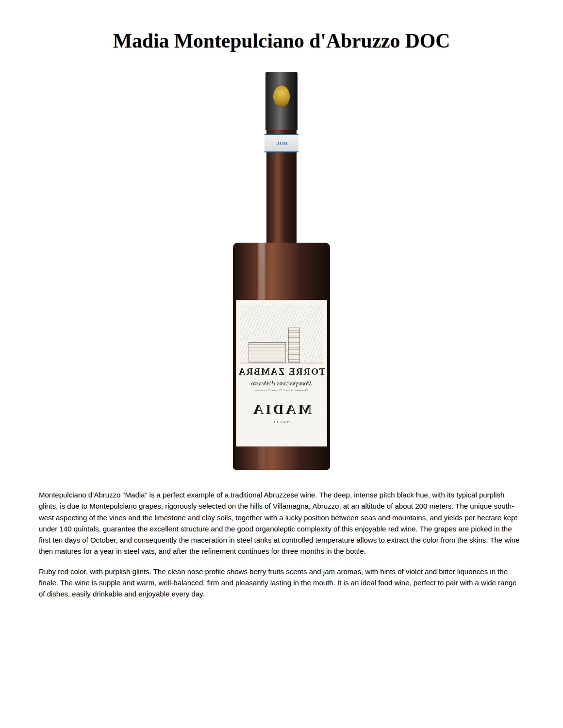Madia Montepulciano d'Abruzzo DOC
DOC
TORRE ZAMBRA
Montepulciano d’Abruzzo
Denominazione di Origine Controllata
MADIA
ITALIA
Montepulciano d’Abruzzo “Madia” is a perfect example of a traditional Abruzzese wine. The deep, intense pitch black hue, with its typical purplish glints, is due to Montepulciano grapes, rigorously selected on the hills of Villamagna, Abruzzo, at an altitude of about 200 meters. The unique south-west aspecting of the vines and the limestone and clay soils, together with a lucky position between seas and mountains, and yields per hectare kept under 140 quintals, guarantee the excellent structure and the good organoleptic complexity of this enjoyable red wine. The grapes are picked in the first ten days of October, and consequently the maceration in steel tanks at controlled temperature allows to extract the color from the skins. The wine then matures for a year in steel vats, and after the refinement continues for three months in the bottle.
Ruby red color, with purplish glints. The clean nose profile shows berry fruits scents and jam aromas, with hints of violet and bitter liquorices in the finale. The wine is supple and warm, well-balanced, firm and pleasantly lasting in the mouth. It is an ideal food wine, perfect to pair with a wide range of dishes, easily drinkable and enjoyable every day.